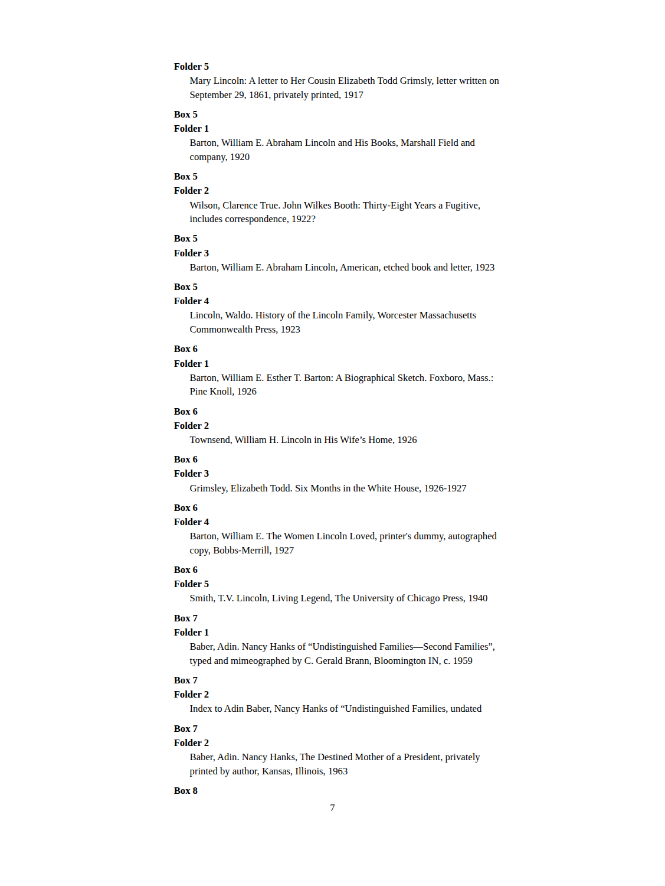Folder 5
Mary Lincoln: A letter to Her Cousin Elizabeth Todd Grimsly, letter written on September 29, 1861, privately printed, 1917
Box 5
Folder 1
Barton, William E. Abraham Lincoln and His Books, Marshall Field and company, 1920
Box 5
Folder 2
Wilson, Clarence True. John Wilkes Booth: Thirty-Eight Years a Fugitive, includes correspondence, 1922?
Box 5
Folder 3
Barton, William E. Abraham Lincoln, American, etched book and letter, 1923
Box 5
Folder 4
Lincoln, Waldo. History of the Lincoln Family, Worcester Massachusetts Commonwealth Press, 1923
Box 6
Folder 1
Barton, William E. Esther T. Barton: A Biographical Sketch. Foxboro, Mass.: Pine Knoll, 1926
Box 6
Folder 2
Townsend, William H. Lincoln in His Wife’s Home, 1926
Box 6
Folder 3
Grimsley, Elizabeth Todd. Six Months in the White House, 1926-1927
Box 6
Folder 4
Barton, William E. The Women Lincoln Loved, printer's dummy, autographed copy, Bobbs-Merrill, 1927
Box 6
Folder 5
Smith, T.V. Lincoln, Living Legend, The University of Chicago Press, 1940
Box 7
Folder 1
Baber, Adin. Nancy Hanks of “Undistinguished Families—Second Families”, typed and mimeographed by C. Gerald Brann, Bloomington IN, c. 1959
Box 7
Folder 2
Index to Adin Baber, Nancy Hanks of “Undistinguished Families, undated
Box 7
Folder 2
Baber, Adin. Nancy Hanks, The Destined Mother of a President, privately printed by author, Kansas, Illinois, 1963
Box 8
7